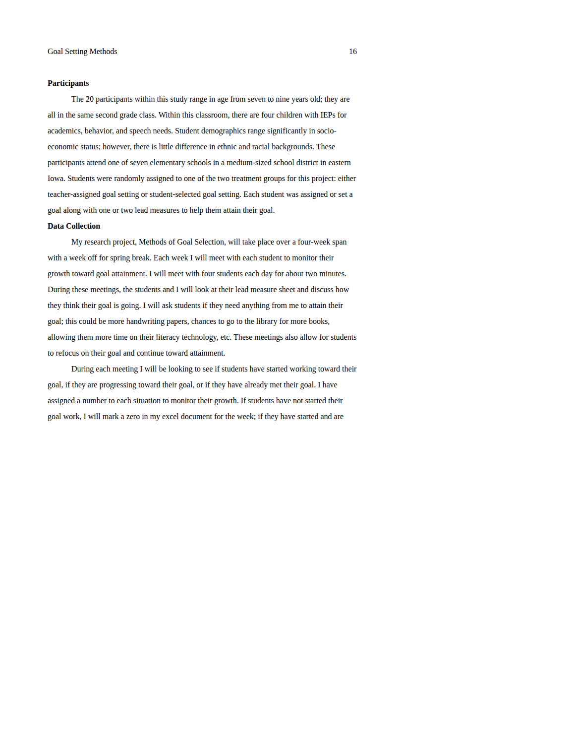Goal Setting Methods 16
Participants
The 20 participants within this study range in age from seven to nine years old; they are all in the same second grade class. Within this classroom, there are four children with IEPs for academics, behavior, and speech needs. Student demographics range significantly in socio-economic status; however, there is little difference in ethnic and racial backgrounds. These participants attend one of seven elementary schools in a medium-sized school district in eastern Iowa. Students were randomly assigned to one of the two treatment groups for this project: either teacher-assigned goal setting or student-selected goal setting. Each student was assigned or set a goal along with one or two lead measures to help them attain their goal.
Data Collection
My research project, Methods of Goal Selection, will take place over a four-week span with a week off for spring break. Each week I will meet with each student to monitor their growth toward goal attainment. I will meet with four students each day for about two minutes. During these meetings, the students and I will look at their lead measure sheet and discuss how they think their goal is going. I will ask students if they need anything from me to attain their goal; this could be more handwriting papers, chances to go to the library for more books, allowing them more time on their literacy technology, etc. These meetings also allow for students to refocus on their goal and continue toward attainment.
During each meeting I will be looking to see if students have started working toward their goal, if they are progressing toward their goal, or if they have already met their goal. I have assigned a number to each situation to monitor their growth. If students have not started their goal work, I will mark a zero in my excel document for the week; if they have started and are